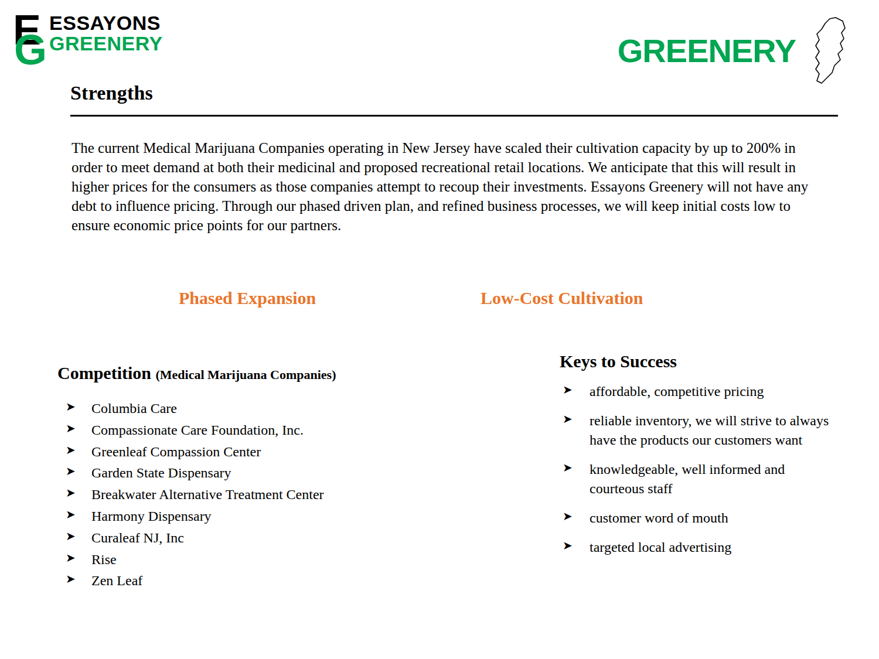E G ESSAYONS GREENERY
GREENERY
Strengths
The current Medical Marijuana Companies operating in New Jersey have scaled their cultivation capacity by up to 200% in order to meet demand at both their medicinal and proposed recreational retail locations. We anticipate that this will result in higher prices for the consumers as those companies attempt to recoup their investments. Essayons Greenery will not have any debt to influence pricing. Through our phased driven plan, and refined business processes, we will keep initial costs low to ensure economic price points for our partners.
Phased Expansion
Low-Cost Cultivation
Competition (Medical Marijuana Companies)
Columbia Care
Compassionate Care Foundation, Inc.
Greenleaf Compassion Center
Garden State Dispensary
Breakwater Alternative Treatment Center
Harmony Dispensary
Curaleaf NJ, Inc
Rise
Zen Leaf
Keys to Success
affordable, competitive pricing
reliable inventory, we will strive to always have the products our customers want
knowledgeable, well informed and courteous staff
customer word of mouth
targeted local advertising